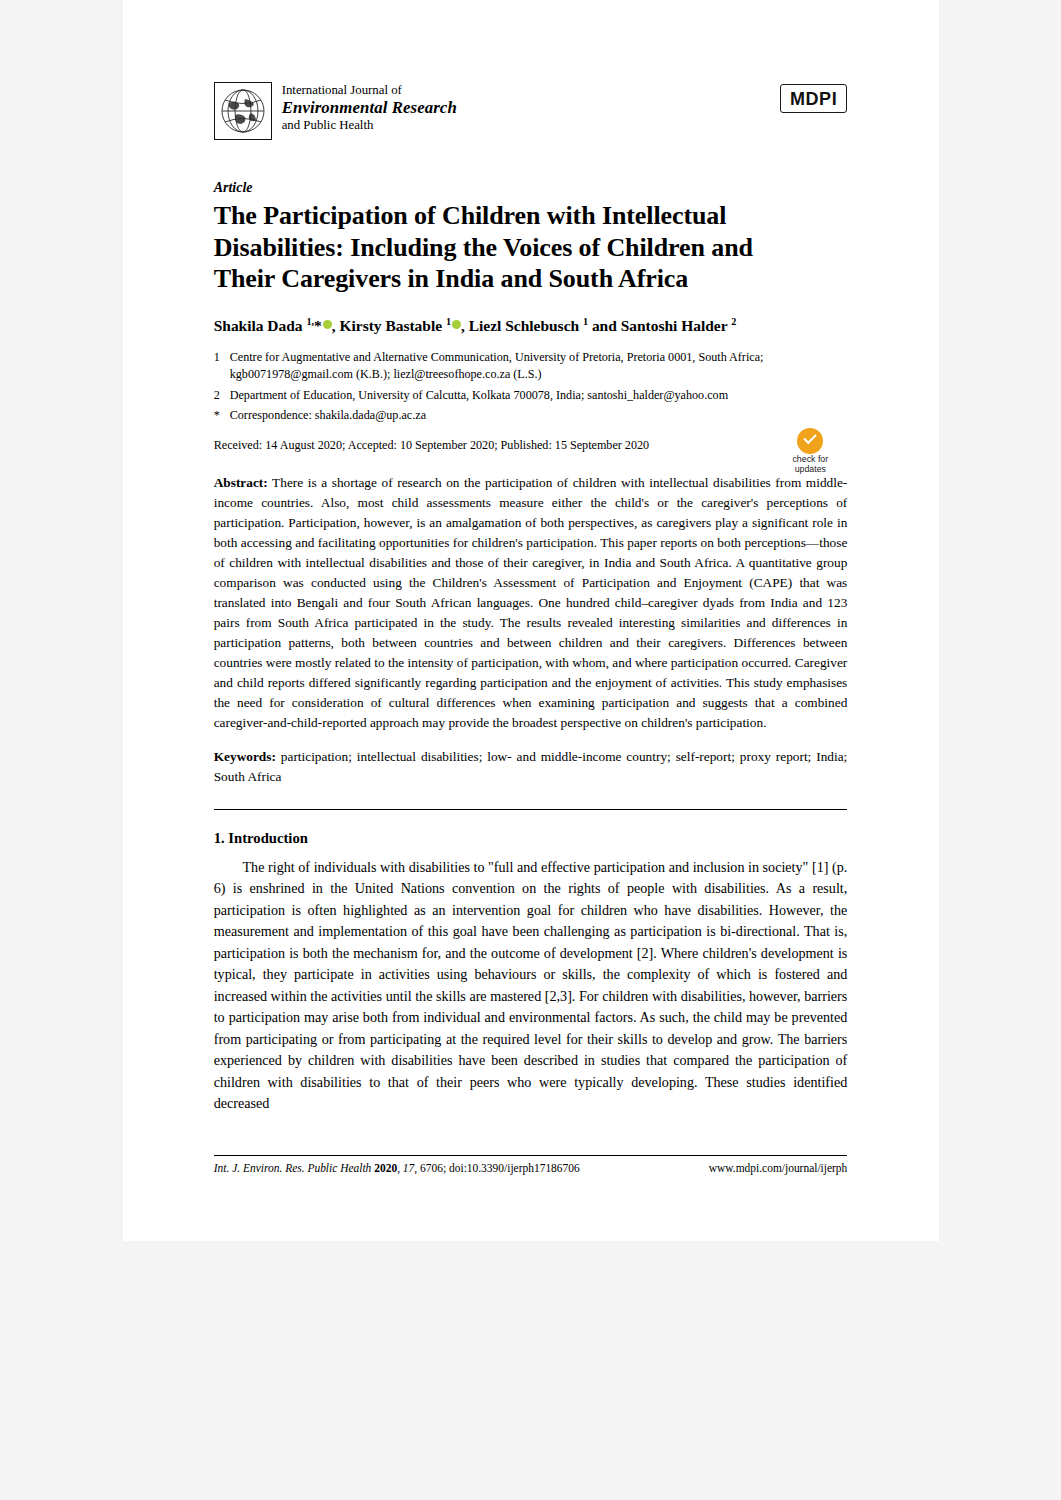International Journal of
Environmental Research
and Public Health
MDPI
Article
The Participation of Children with Intellectual
Disabilities: Including the Voices of Children and
Their Caregivers in India and South Africa
Shakila Dada 1,* , Kirsty Bastable 1 , Liezl Schlebusch 1 and Santoshi Halder 2
1 Centre for Augmentative and Alternative Communication, University of Pretoria, Pretoria 0001, South Africa; kgb0071978@gmail.com (K.B.); liezl@treesofhope.co.za (L.S.)
2 Department of Education, University of Calcutta, Kolkata 700078, India; santoshi_halder@yahoo.com
*Correspondence: shakila.dada@up.ac.za
Received: 14 August 2020; Accepted: 10 September 2020; Published: 15 September 2020
check for
updates
Abstract: There is a shortage of research on the participation of children with intellectual disabilities from middle-income countries. Also, most child assessments measure either the child's or the caregiver's perceptions of participation. Participation, however, is an amalgamation of both perspectives, as caregivers play a significant role in both accessing and facilitating opportunities for children's participation. This paper reports on both perceptions—those of children with intellectual disabilities and those of their caregiver, in India and South Africa. A quantitative group comparison was conducted using the Children's Assessment of Participation and Enjoyment (CAPE) that was translated into Bengali and four South African languages. One hundred child–caregiver dyads from India and 123 pairs from South Africa participated in the study. The results revealed interesting similarities and differences in participation patterns, both between countries and between children and their caregivers. Differences between countries were mostly related to the intensity of participation, with whom, and where participation occurred. Caregiver and child reports differed significantly regarding participation and the enjoyment of activities. This study emphasises the need for consideration of cultural differences when examining participation and suggests that a combined caregiver-and-child-reported approach may provide the broadest perspective on children's participation.
Keywords: participation; intellectual disabilities; low- and middle-income country; self-report; proxy report; India; South Africa
1. Introduction
The right of individuals with disabilities to "full and effective participation and inclusion in society" [1] (p. 6) is enshrined in the United Nations convention on the rights of people with disabilities. As a result, participation is often highlighted as an intervention goal for children who have disabilities. However, the measurement and implementation of this goal have been challenging as participation is bi-directional. That is, participation is both the mechanism for, and the outcome of development [2]. Where children's development is typical, they participate in activities using behaviours or skills, the complexity of which is fostered and increased within the activities until the skills are mastered [2,3]. For children with disabilities, however, barriers to participation may arise both from individual and environmental factors. As such, the child may be prevented from participating or from participating at the required level for their skills to develop and grow. The barriers experienced by children with disabilities have been described in studies that compared the participation of children with disabilities to that of their peers who were typically developing. These studies identified decreased
Int. J. Environ. Res. Public Health 2020, 17, 6706; doi:10.3390/ijerph17186706
www.mdpi.com/journal/ijerph